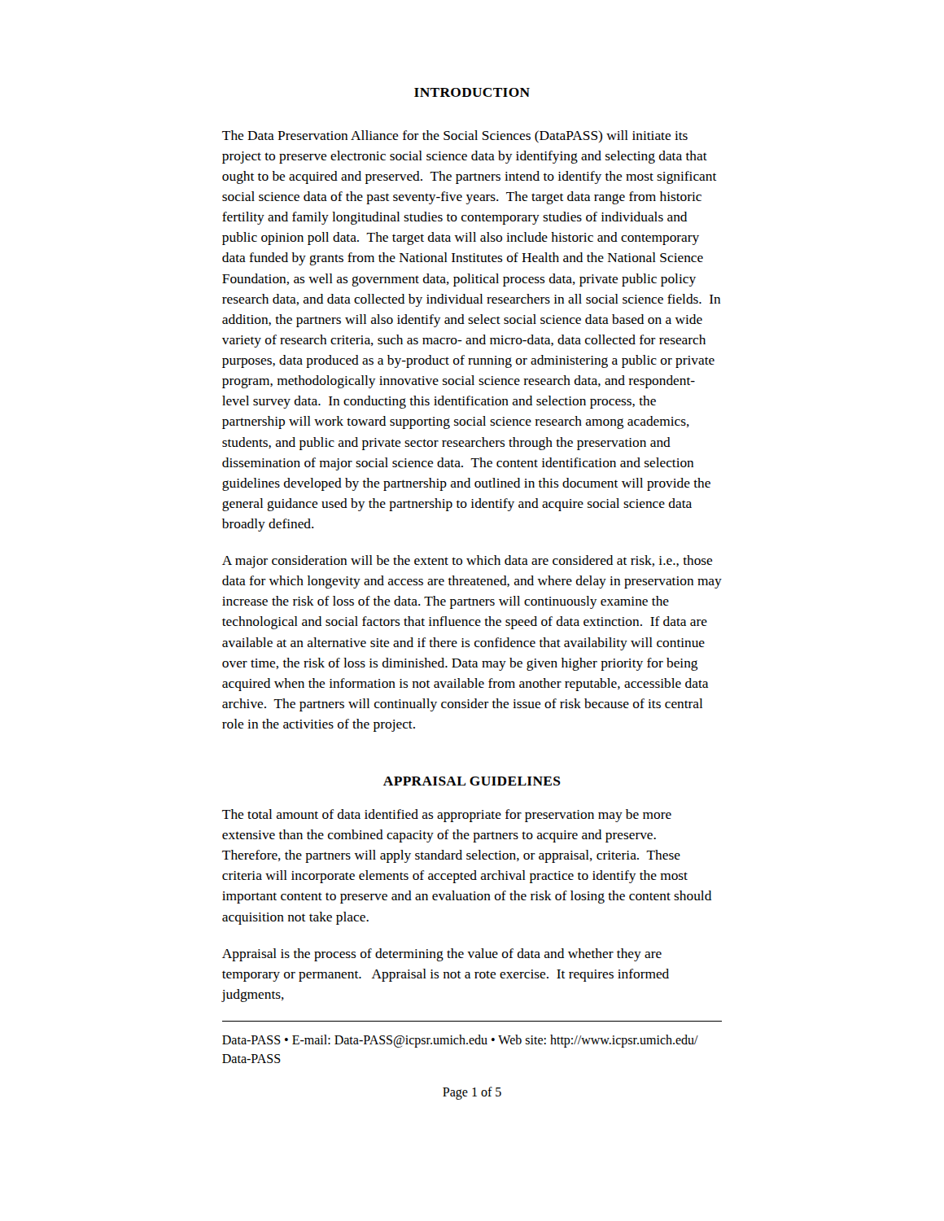INTRODUCTION
The Data Preservation Alliance for the Social Sciences (DataPASS) will initiate its project to preserve electronic social science data by identifying and selecting data that ought to be acquired and preserved. The partners intend to identify the most significant social science data of the past seventy-five years. The target data range from historic fertility and family longitudinal studies to contemporary studies of individuals and public opinion poll data. The target data will also include historic and contemporary data funded by grants from the National Institutes of Health and the National Science Foundation, as well as government data, political process data, private public policy research data, and data collected by individual researchers in all social science fields. In addition, the partners will also identify and select social science data based on a wide variety of research criteria, such as macro- and micro-data, data collected for research purposes, data produced as a by-product of running or administering a public or private program, methodologically innovative social science research data, and respondent-level survey data. In conducting this identification and selection process, the partnership will work toward supporting social science research among academics, students, and public and private sector researchers through the preservation and dissemination of major social science data. The content identification and selection guidelines developed by the partnership and outlined in this document will provide the general guidance used by the partnership to identify and acquire social science data broadly defined.
A major consideration will be the extent to which data are considered at risk, i.e., those data for which longevity and access are threatened, and where delay in preservation may increase the risk of loss of the data. The partners will continuously examine the technological and social factors that influence the speed of data extinction. If data are available at an alternative site and if there is confidence that availability will continue over time, the risk of loss is diminished. Data may be given higher priority for being acquired when the information is not available from another reputable, accessible data archive. The partners will continually consider the issue of risk because of its central role in the activities of the project.
APPRAISAL GUIDELINES
The total amount of data identified as appropriate for preservation may be more extensive than the combined capacity of the partners to acquire and preserve. Therefore, the partners will apply standard selection, or appraisal, criteria. These criteria will incorporate elements of accepted archival practice to identify the most important content to preserve and an evaluation of the risk of losing the content should acquisition not take place.
Appraisal is the process of determining the value of data and whether they are temporary or permanent. Appraisal is not a rote exercise. It requires informed judgments,
Data-PASS • E-mail: Data-PASS@icpsr.umich.edu • Web site: http://www.icpsr.umich.edu/ Data-PASS
Page 1 of 5